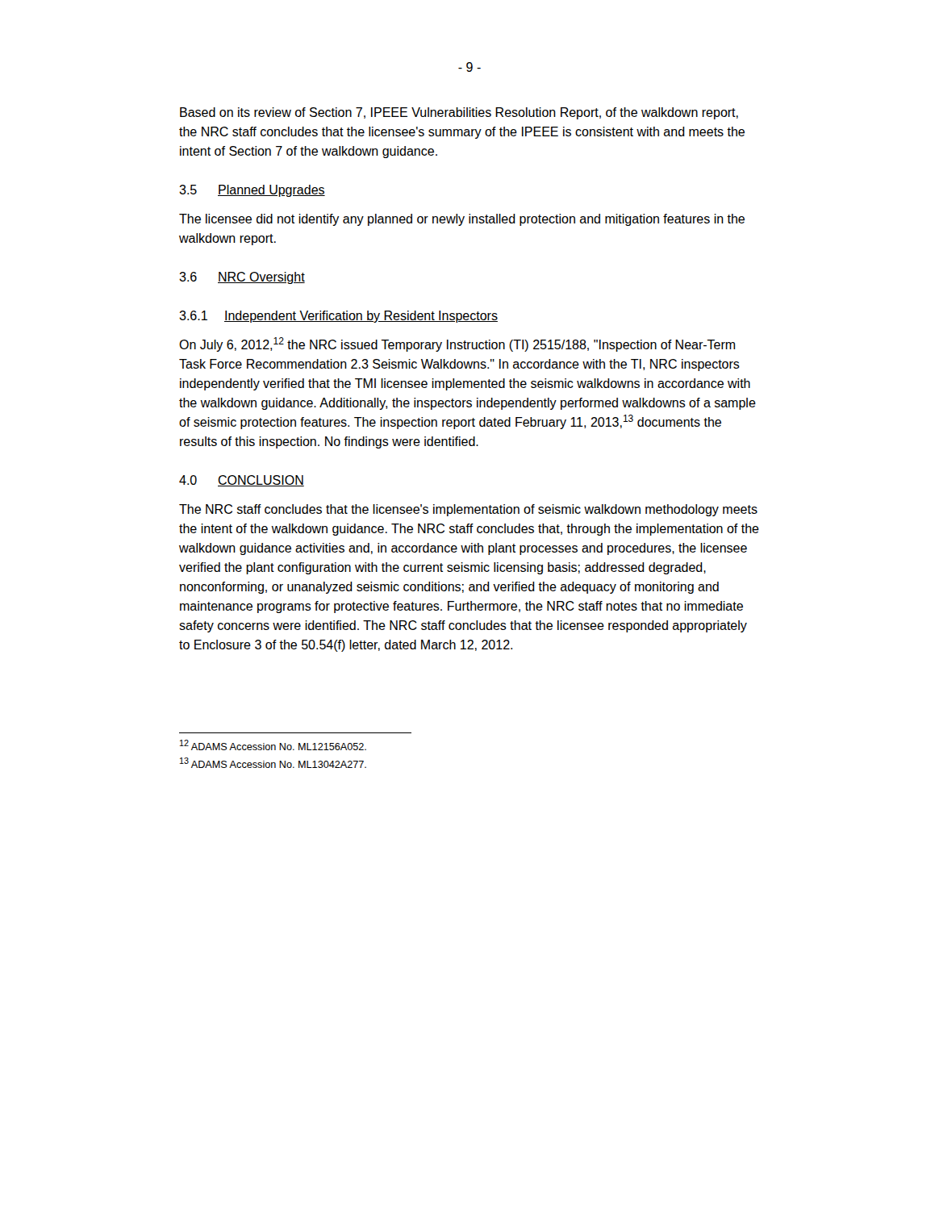- 9 -
Based on its review of Section 7, IPEEE Vulnerabilities Resolution Report, of the walkdown report, the NRC staff concludes that the licensee's summary of the IPEEE is consistent with and meets the intent of Section 7 of the walkdown guidance.
3.5 Planned Upgrades
The licensee did not identify any planned or newly installed protection and mitigation features in the walkdown report.
3.6 NRC Oversight
3.6.1 Independent Verification by Resident Inspectors
On July 6, 2012,12 the NRC issued Temporary Instruction (TI) 2515/188, "Inspection of Near-Term Task Force Recommendation 2.3 Seismic Walkdowns." In accordance with the TI, NRC inspectors independently verified that the TMI licensee implemented the seismic walkdowns in accordance with the walkdown guidance. Additionally, the inspectors independently performed walkdowns of a sample of seismic protection features. The inspection report dated February 11, 2013,13 documents the results of this inspection. No findings were identified.
4.0 CONCLUSION
The NRC staff concludes that the licensee's implementation of seismic walkdown methodology meets the intent of the walkdown guidance. The NRC staff concludes that, through the implementation of the walkdown guidance activities and, in accordance with plant processes and procedures, the licensee verified the plant configuration with the current seismic licensing basis; addressed degraded, nonconforming, or unanalyzed seismic conditions; and verified the adequacy of monitoring and maintenance programs for protective features. Furthermore, the NRC staff notes that no immediate safety concerns were identified. The NRC staff concludes that the licensee responded appropriately to Enclosure 3 of the 50.54(f) letter, dated March 12, 2012.
12 ADAMS Accession No. ML12156A052.
13 ADAMS Accession No. ML13042A277.